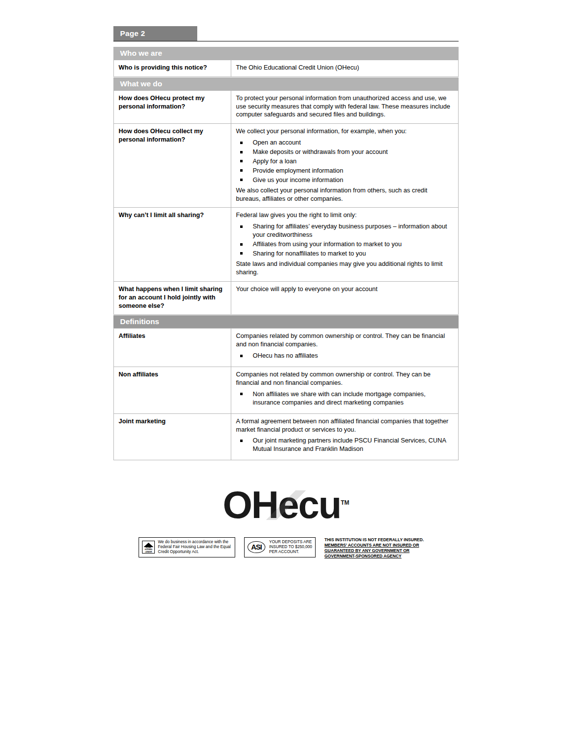Page 2
Who we are
| Who is providing this notice? | The Ohio Educational Credit Union (OHecu) |
What we do
| How does OHecu protect my personal information? | To protect your personal information from unauthorized access and use, we use security measures that comply with federal law. These measures include computer safeguards and secured files and buildings. |
| How does OHecu collect my personal information? | We collect your personal information, for example, when you: Open an account Make deposits or withdrawals from your account Apply for a loan Provide employment information Give us your income information We also collect your personal information from others, such as credit bureaus, affiliates or other companies. |
| Why can’t I limit all sharing? | Federal law gives you the right to limit only: Sharing for affiliates’ everyday business purposes – information about your creditworthiness Affiliates from using your information to market to you Sharing for nonaffiliates to market to you State laws and individual companies may give you additional rights to limit sharing. |
| What happens when I limit sharing for an account I hold jointly with someone else? | Your choice will apply to everyone on your account |
Definitions
| Affiliates | Companies related by common ownership or control. They can be financial and non financial companies. OHecu has no affiliates |
| Non affiliates | Companies not related by common ownership or control. They can be financial and non financial companies. Non affiliates we share with can include mortgage companies, insurance companies and direct marketing companies |
| Joint marketing | A formal agreement between non affiliated financial companies that together market financial product or services to you. Our joint marketing partners include PSCU Financial Services, CUNA Mutual Insurance and Franklin Madison |
OHecuTM
We do business in accordance with the Federal Fair Housing Law and the Equal Credit Opportunity Act.
ASI
YOUR DEPOSITS ARE
INSURED TO $250,000
PER ACCOUNT.
THIS INSTITUTION IS NOT FEDERALLY INSURED.
MEMBERS’ ACCOUNTS ARE NOT INSURED OR GUARANTEED BY ANY GOVERNMENT OR GOVERNMENT-SPONSORED AGENCY